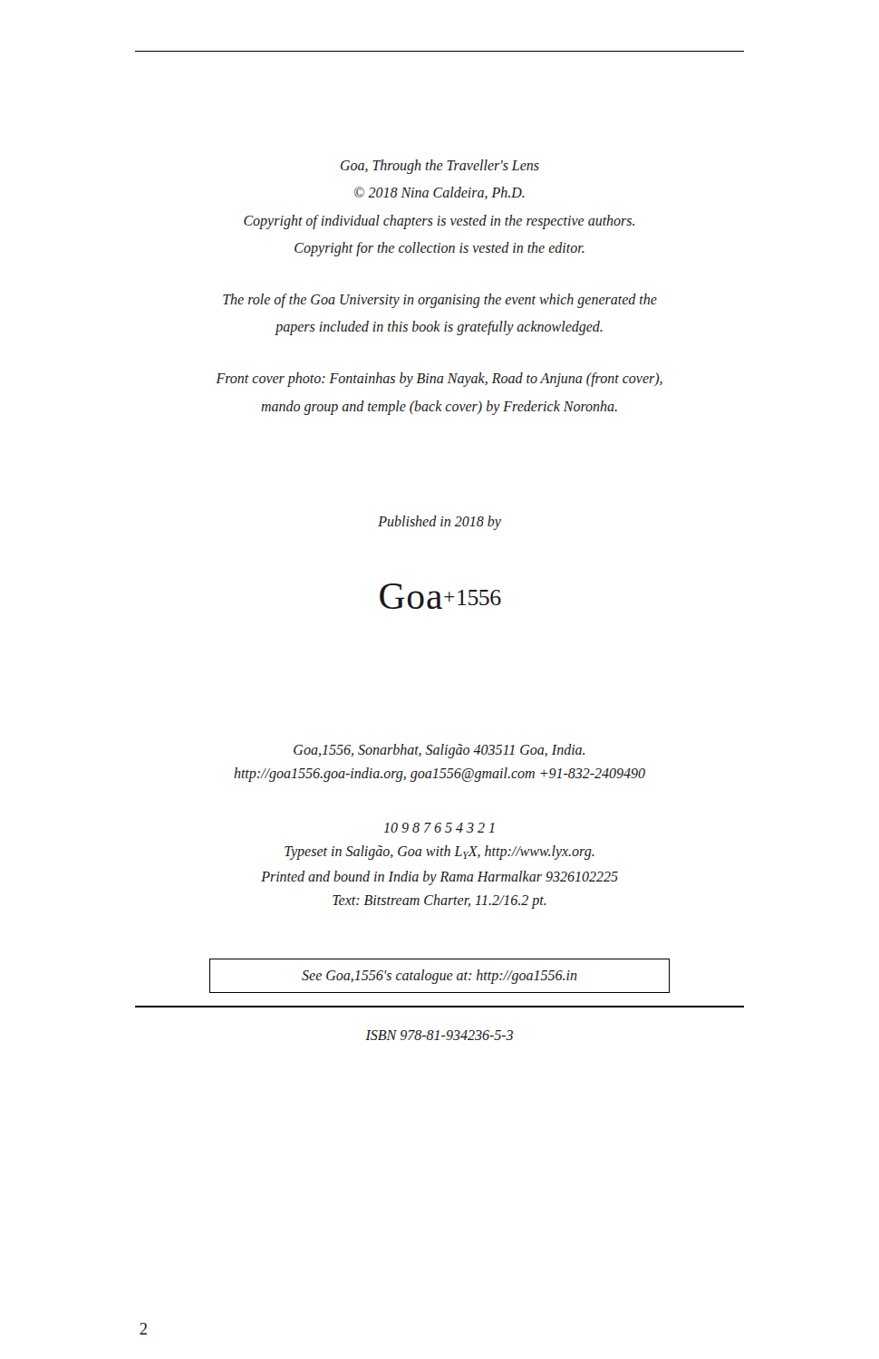Goa, Through the Traveller's Lens
© 2018 Nina Caldeira, Ph.D.
Copyright of individual chapters is vested in the respective authors.
Copyright for the collection is vested in the editor.
The role of the Goa University in organising the event which generated the
papers included in this book is gratefully acknowledged.
Front cover photo: Fontainhas by Bina Nayak, Road to Anjuna (front cover),
mando group and temple (back cover) by Frederick Noronha.
Published in 2018 by
Goa+1556
Goa,1556, Sonarbhat, Saligão 403511 Goa, India.
http://goa1556.goa-india.org, goa1556@gmail.com +91-832-2409490
10 9 8 7 6 5 4 3 2 1
Typeset in Saligão, Goa with LYX, http://www.lyx.org.
Printed and bound in India by Rama Harmalkar 9326102225
Text: Bitstream Charter, 11.2/16.2 pt.
See Goa,1556's catalogue at: http://goa1556.in
ISBN 978-81-934236-5-3
2